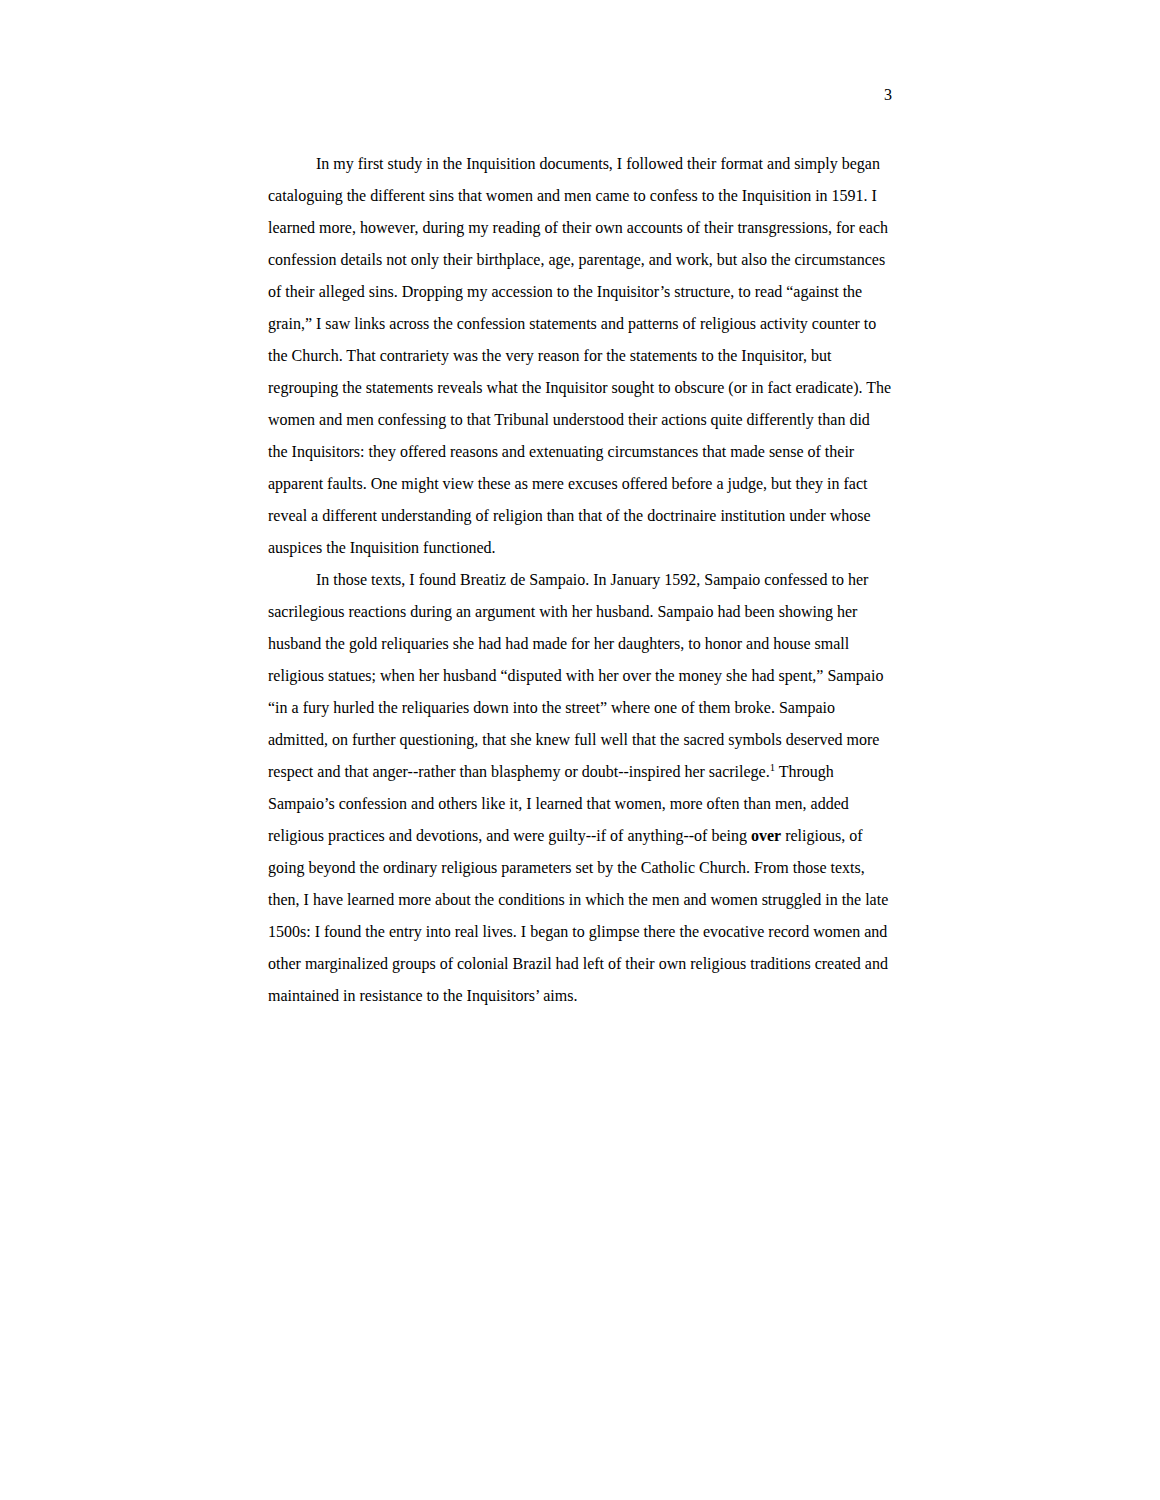3
In my first study in the Inquisition documents, I followed their format and simply began cataloguing the different sins that women and men came to confess to the Inquisition in 1591. I learned more, however, during my reading of their own accounts of their transgressions, for each confession details not only their birthplace, age, parentage, and work, but also the circumstances of their alleged sins. Dropping my accession to the Inquisitor’s structure, to read “against the grain,” I saw links across the confession statements and patterns of religious activity counter to the Church. That contrariety was the very reason for the statements to the Inquisitor, but regrouping the statements reveals what the Inquisitor sought to obscure (or in fact eradicate). The women and men confessing to that Tribunal understood their actions quite differently than did the Inquisitors: they offered reasons and extenuating circumstances that made sense of their apparent faults. One might view these as mere excuses offered before a judge, but they in fact reveal a different understanding of religion than that of the doctrinaire institution under whose auspices the Inquisition functioned.
In those texts, I found Breatiz de Sampaio. In January 1592, Sampaio confessed to her sacrilegious reactions during an argument with her husband. Sampaio had been showing her husband the gold reliquaries she had had made for her daughters, to honor and house small religious statues; when her husband “disputed with her over the money she had spent,” Sampaio “in a fury hurled the reliquaries down into the street” where one of them broke. Sampaio admitted, on further questioning, that she knew full well that the sacred symbols deserved more respect and that anger--rather than blasphemy or doubt--inspired her sacrilege.1 Through Sampaio’s confession and others like it, I learned that women, more often than men, added religious practices and devotions, and were guilty--if of anything--of being over religious, of going beyond the ordinary religious parameters set by the Catholic Church. From those texts, then, I have learned more about the conditions in which the men and women struggled in the late 1500s: I found the entry into real lives. I began to glimpse there the evocative record women and other marginalized groups of colonial Brazil had left of their own religious traditions created and maintained in resistance to the Inquisitors’ aims.